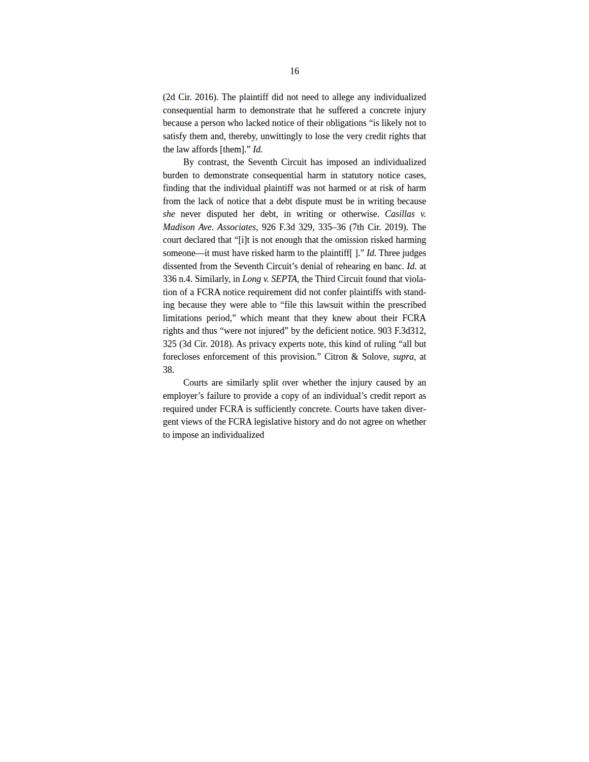16
(2d Cir. 2016). The plaintiff did not need to allege any individualized consequential harm to demonstrate that he suffered a concrete injury because a person who lacked notice of their obligations “is likely not to satisfy them and, thereby, unwittingly to lose the very credit rights that the law affords [them].” Id.
By contrast, the Seventh Circuit has imposed an individualized burden to demonstrate consequential harm in statutory notice cases, finding that the individual plaintiff was not harmed or at risk of harm from the lack of notice that a debt dispute must be in writing because she never disputed her debt, in writing or otherwise. Casillas v. Madison Ave. Associates, 926 F.3d 329, 335–36 (7th Cir. 2019). The court declared that “[i]t is not enough that the omission risked harming someone—it must have risked harm to the plaintiff[ ].” Id. Three judges dissented from the Seventh Circuit’s denial of rehearing en banc. Id. at 336 n.4. Similarly, in Long v. SEPTA, the Third Circuit found that violation of a FCRA notice requirement did not confer plaintiffs with standing because they were able to “file this lawsuit within the prescribed limitations period,” which meant that they knew about their FCRA rights and thus “were not injured” by the deficient notice. 903 F.3d312, 325 (3d Cir. 2018). As privacy experts note, this kind of ruling “all but forecloses enforcement of this provision.” Citron & Solove, supra, at 38.
Courts are similarly split over whether the injury caused by an employer’s failure to provide a copy of an individual’s credit report as required under FCRA is sufficiently concrete. Courts have taken divergent views of the FCRA legislative history and do not agree on whether to impose an individualized